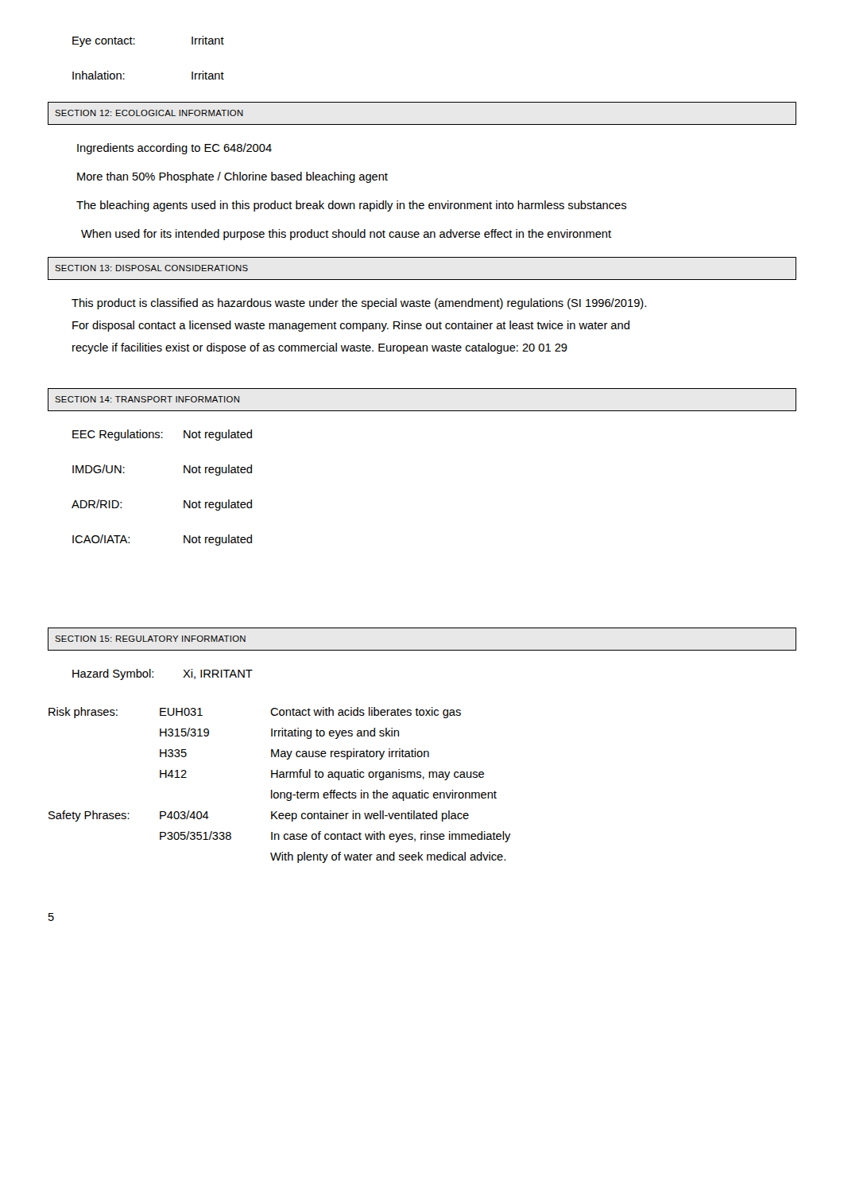Eye contact: Irritant
Inhalation: Irritant
SECTION 12: ECOLOGICAL INFORMATION
Ingredients according to EC 648/2004
More than 50% Phosphate / Chlorine based bleaching agent
The bleaching agents used in this product break down rapidly in the environment into harmless substances
When used for its intended purpose this product should not cause an adverse effect in the environment
SECTION 13: DISPOSAL CONSIDERATIONS
This product is classified as hazardous waste under the special waste (amendment) regulations (SI 1996/2019).
For disposal contact a licensed waste management company. Rinse out container at least twice in water and
recycle if facilities exist or dispose of as commercial waste. European waste catalogue: 20 01 29
SECTION 14: TRANSPORT INFORMATION
EEC Regulations: Not regulated
IMDG/UN: Not regulated
ADR/RID: Not regulated
ICAO/IATA: Not regulated
SECTION 15: REGULATORY INFORMATION
Hazard Symbol: Xi, IRRITANT
| Risk phrases: | EUH031 | Contact with acids liberates toxic gas |
| | H315/319 | Irritating to eyes and skin |
| | H335 | May cause respiratory irritation |
| | H412 | Harmful to aquatic organisms, may cause |
| | | long-term effects in the aquatic environment |
| Safety Phrases: | P403/404 | Keep container in well-ventilated place |
| | P305/351/338 | In case of contact with eyes, rinse immediately |
| | | With plenty of water and seek medical advice. |
5